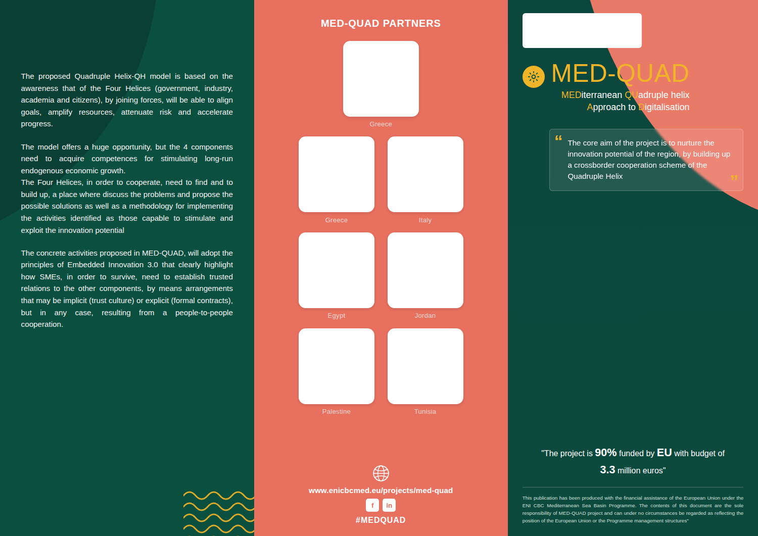The proposed Quadruple Helix-QH model is based on the awareness that of the Four Helices (government, industry, academia and citizens), by joining forces, will be able to align goals, amplify resources, attenuate risk and accelerate progress.
The model offers a huge opportunity, but the 4 components need to acquire competences for stimulating long-run endogenous economic growth.
The Four Helices, in order to cooperate, need to find and to build up, a place where discuss the problems and propose the possible solutions as well as a methodology for implementing the activities identified as those capable to stimulate and exploit the innovation potential
The concrete activities proposed in MED-QUAD, will adopt the principles of Embedded Innovation 3.0 that clearly highlight how SMEs, in order to survive, need to establish trusted relations to the other components, by means arrangements that may be implicit (trust culture) or explicit (formal contracts), but in any case, resulting from a people-to-people cooperation.
MED-QUAD PARTNERS
Greece
Greece
Italy
Egypt
Jordan
Palestine
Tunisia
www.enicbcmed.eu/projects/med-quad
f in
#MEDQUAD
MED-QUAD
MEDiterranean QUadruple helix
Approach to Digitalisation
“ The core aim of the project is to nurture the innovation potential of the region, by building up a crossborder cooperation scheme of the Quadruple Helix ”
"The project is 90% funded by EU with budget of
3.3 million euros"
This publication has been produced with the financial assistance of the European Union under the ENI CBC Mediterranean Sea Basin Programme. The contents of this document are the sole responsibility of MED-QUAD project and can under no circumstances be regarded as reflecting the position of the European Union or the Programme management structures"